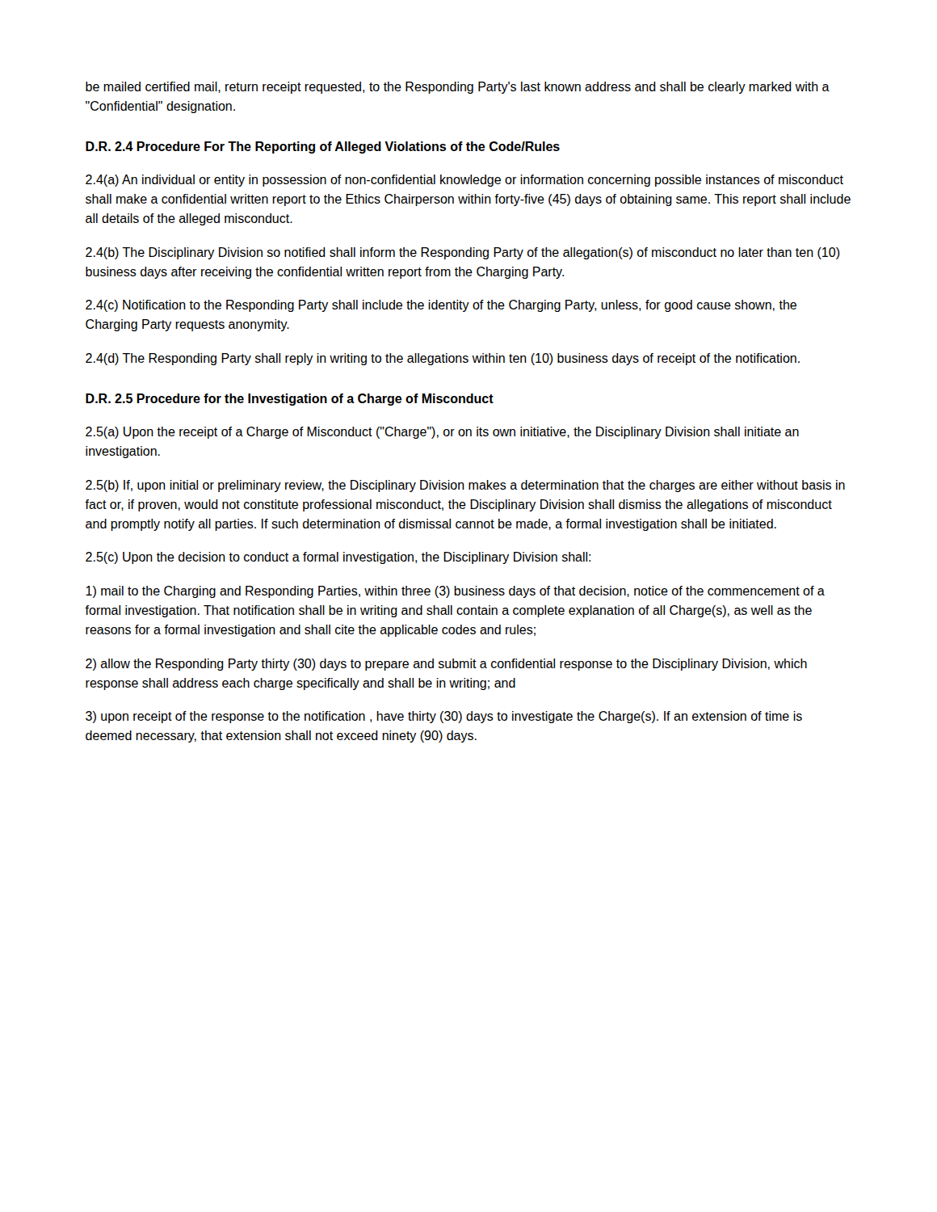be mailed certified mail, return receipt requested, to the Responding Party's last known address and shall be clearly marked with a "Confidential" designation.
D.R. 2.4 Procedure For The Reporting of Alleged Violations of the Code/Rules
2.4(a) An individual or entity in possession of non-confidential knowledge or information concerning possible instances of misconduct shall make a confidential written report to the Ethics Chairperson within forty-five (45) days of obtaining same. This report shall include all details of the alleged misconduct.
2.4(b) The Disciplinary Division so notified shall inform the Responding Party of the allegation(s) of misconduct no later than ten (10) business days after receiving the confidential written report from the Charging Party.
2.4(c) Notification to the Responding Party shall include the identity of the Charging Party, unless, for good cause shown, the Charging Party requests anonymity.
2.4(d) The Responding Party shall reply in writing to the allegations within ten (10) business days of receipt of the notification.
D.R. 2.5 Procedure for the Investigation of a Charge of Misconduct
2.5(a) Upon the receipt of a Charge of Misconduct ("Charge"), or on its own initiative, the Disciplinary Division shall initiate an investigation.
2.5(b) If, upon initial or preliminary review, the Disciplinary Division makes a determination that the charges are either without basis in fact or, if proven, would not constitute professional misconduct, the Disciplinary Division shall dismiss the allegations of misconduct and promptly notify all parties. If such determination of dismissal cannot be made, a formal investigation shall be initiated.
2.5(c) Upon the decision to conduct a formal investigation, the Disciplinary Division shall:
1) mail to the Charging and Responding Parties, within three (3) business days of that decision, notice of the commencement of a formal investigation. That notification shall be in writing and shall contain a complete explanation of all Charge(s), as well as the reasons for a formal investigation and shall cite the applicable codes and rules;
2) allow the Responding Party thirty (30) days to prepare and submit a confidential response to the Disciplinary Division, which response shall address each charge specifically and shall be in writing; and
3) upon receipt of the response to the notification , have thirty (30) days to investigate the Charge(s). If an extension of time is deemed necessary, that extension shall not exceed ninety (90) days.